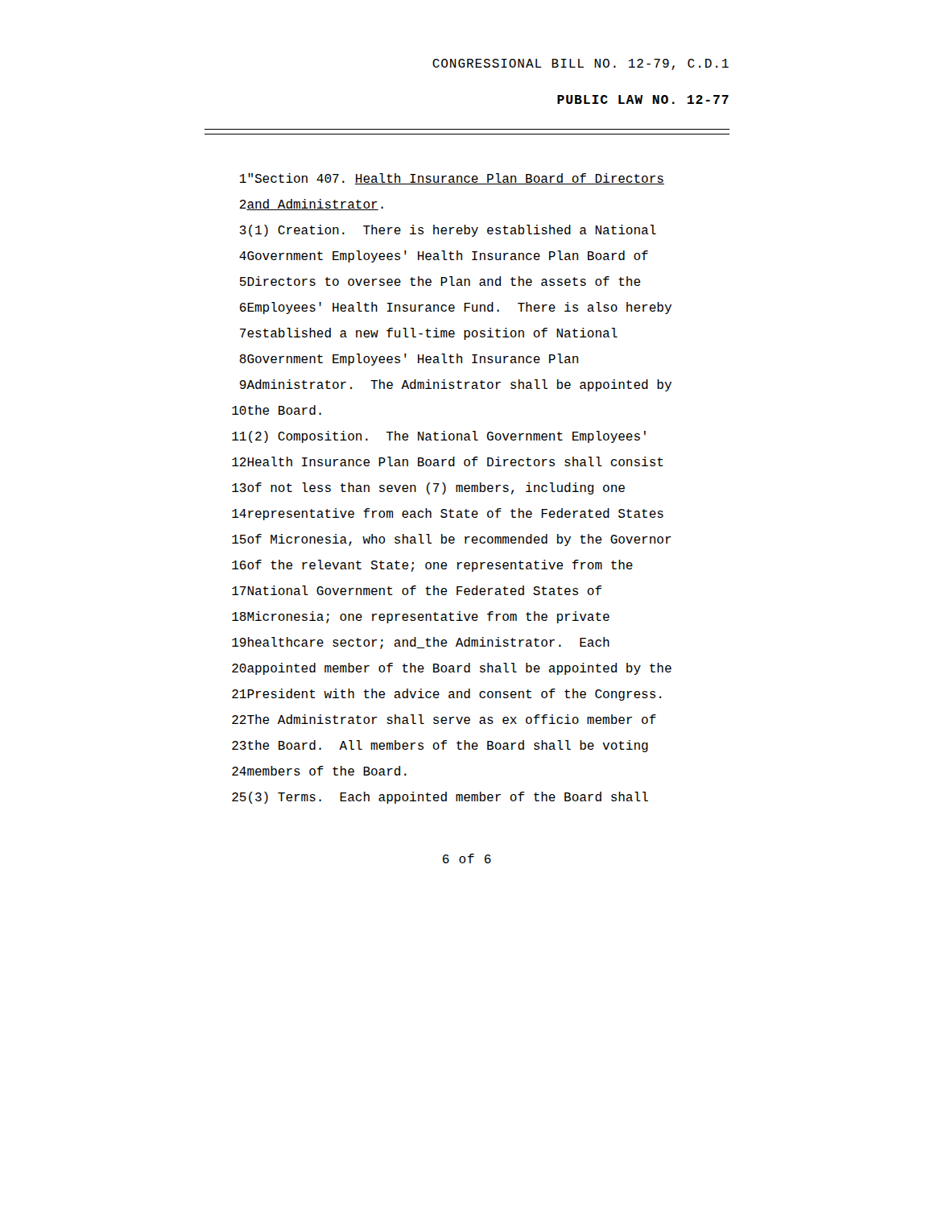CONGRESSIONAL BILL NO. 12-79, C.D.1
PUBLIC LAW NO. 12-77
| 1 | "Section 407. Health Insurance Plan Board of Directors |
| 2 | and Administrator . |
| 3 | (1) Creation. There is hereby established a National |
| 4 | Government Employees' Health Insurance Plan Board of |
| 5 | Directors to oversee the Plan and the assets of the |
| 6 | Employees' Health Insurance Fund. There is also hereby |
| 7 | established a new full-time position of National |
| 8 | Government Employees' Health Insurance Plan |
| 9 | Administrator. The Administrator shall be appointed by |
| 10 | the Board. |
| 11 | (2) Composition. The National Government Employees' |
| 12 | Health Insurance Plan Board of Directors shall consist |
| 13 | of not less than seven (7) members, including one |
| 14 | representative from each State of the Federated States |
| 15 | of Micronesia, who shall be recommended by the Governor |
| 16 | of the relevant State; one representative from the |
| 17 | National Government of the Federated States of |
| 18 | Micronesia; one representative from the private |
| 19 | healthcare sector; and the Administrator. Each |
| 20 | appointed member of the Board shall be appointed by the |
| 21 | President with the advice and consent of the Congress. |
| 22 | The Administrator shall serve as ex officio member of |
| 23 | the Board. All members of the Board shall be voting |
| 24 | members of the Board. |
| 25 | (3) Terms. Each appointed member of the Board shall |
6 of 6